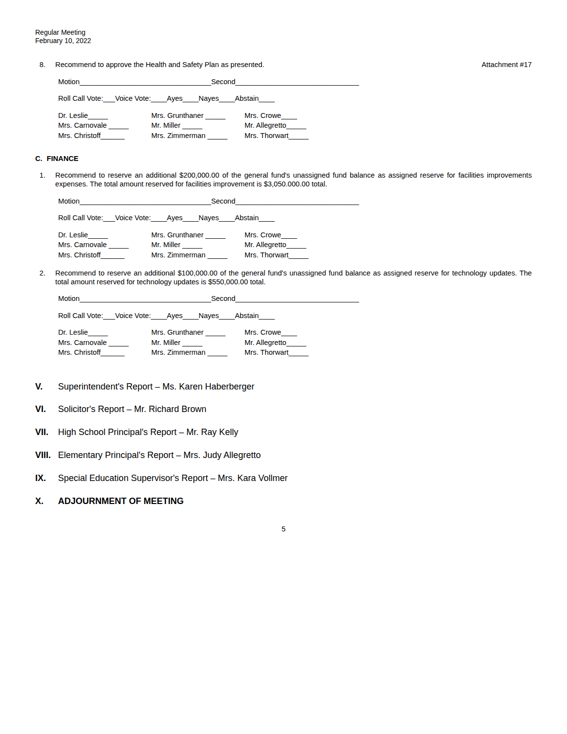Regular Meeting
February 10, 2022
8.
Attachment #17 Recommend to approve the Health and Safety Plan as presented.
Motion_________________________________Second_______________________________
Roll Call Vote:___Voice Vote:____Ayes____Nayes____Abstain____
| Dr. Leslie_____ | Mrs. Grunthaner _____ | Mrs. Crowe____ |
| Mrs. Carnovale _____ | Mr. Miller _____ | Mr. Allegretto_____ |
| Mrs. Christoff______ | Mrs. Zimmerman _____ | Mrs. Thorwart_____ |
C. FINANCE
1.
Recommend to reserve an additional $200,000.00 of the general fund's unassigned fund balance as assigned reserve for facilities improvements expenses. The total amount reserved for facilities improvement is $3,050.000.00 total.
Motion_________________________________Second_______________________________
Roll Call Vote:___Voice Vote:____Ayes____Nayes____Abstain____
| Dr. Leslie_____ | Mrs. Grunthaner _____ | Mrs. Crowe____ |
| Mrs. Carnovale _____ | Mr. Miller _____ | Mr. Allegretto_____ |
| Mrs. Christoff______ | Mrs. Zimmerman _____ | Mrs. Thorwart_____ |
2.
Recommend to reserve an additional $100,000.00 of the general fund's unassigned fund balance as assigned reserve for technology updates. The total amount reserved for technology updates is $550,000.00 total.
Motion_________________________________Second_______________________________
Roll Call Vote:___Voice Vote:____Ayes____Nayes____Abstain____
| Dr. Leslie_____ | Mrs. Grunthaner _____ | Mrs. Crowe____ |
| Mrs. Carnovale _____ | Mr. Miller _____ | Mr. Allegretto_____ |
| Mrs. Christoff______ | Mrs. Zimmerman _____ | Mrs. Thorwart_____ |
V.
Superintendent's Report – Ms. Karen Haberberger
VI.
Solicitor's Report – Mr. Richard Brown
VII.
High School Principal's Report – Mr. Ray Kelly
VIII.
Elementary Principal's Report – Mrs. Judy Allegretto
IX.
Special Education Supervisor's Report – Mrs. Kara Vollmer
X.
ADJOURNMENT OF MEETING
5